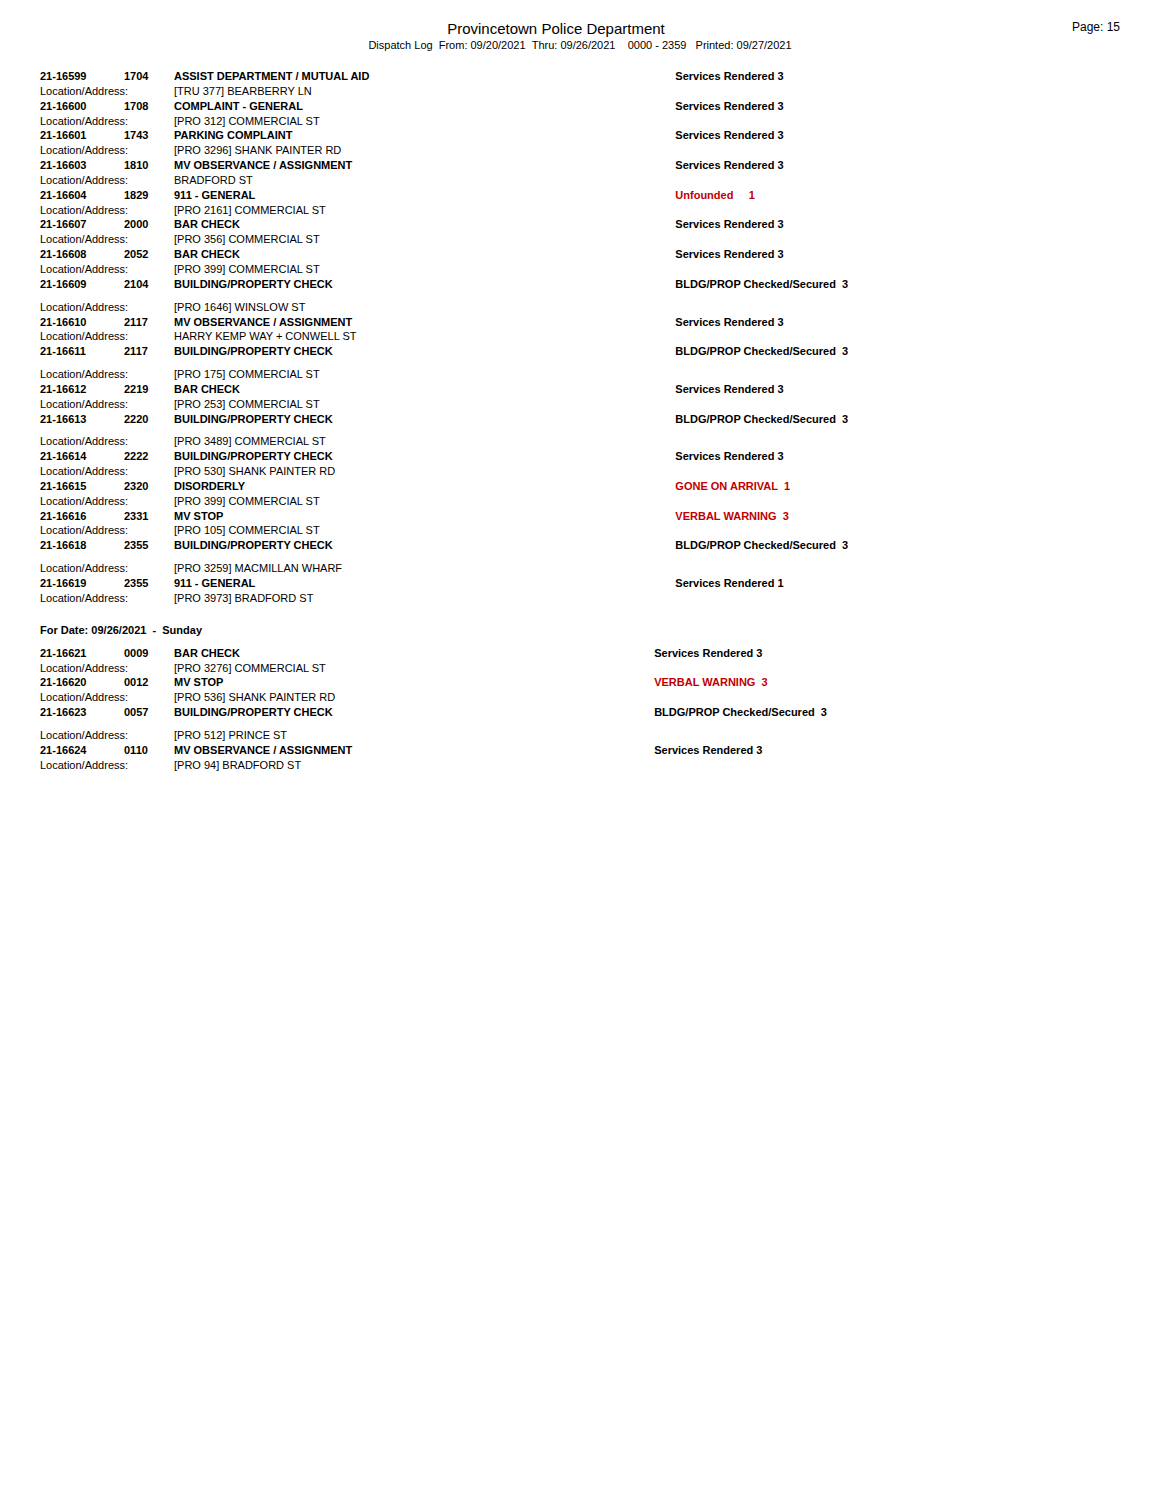Provincetown Police Department Page: 15
Dispatch Log From: 09/20/2021 Thru: 09/26/2021 0000 - 2359 Printed: 09/27/2021
| 21-16599 | 1704 | ASSIST DEPARTMENT / MUTUAL AID | Services Rendered 3 |
| Location/Address: | [TRU 377] BEARBERRY LN |
| 21-16600 | 1708 | COMPLAINT - GENERAL | Services Rendered 3 |
| Location/Address: | [PRO 312] COMMERCIAL ST |
| 21-16601 | 1743 | PARKING COMPLAINT | Services Rendered 3 |
| Location/Address: | [PRO 3296] SHANK PAINTER RD |
| 21-16603 | 1810 | MV OBSERVANCE / ASSIGNMENT | Services Rendered 3 |
| Location/Address: | BRADFORD ST |
| 21-16604 | 1829 | 911 - GENERAL | Unfounded 1 |
| Location/Address: | [PRO 2161] COMMERCIAL ST |
| 21-16607 | 2000 | BAR CHECK | Services Rendered 3 |
| Location/Address: | [PRO 356] COMMERCIAL ST |
| 21-16608 | 2052 | BAR CHECK | Services Rendered 3 |
| Location/Address: | [PRO 399] COMMERCIAL ST |
| 21-16609 | 2104 | BUILDING/PROPERTY CHECK | BLDG/PROP Checked/Secured 3 |
| Location/Address: | [PRO 1646] WINSLOW ST |
| 21-16610 | 2117 | MV OBSERVANCE / ASSIGNMENT | Services Rendered 3 |
| Location/Address: | HARRY KEMP WAY + CONWELL ST |
| 21-16611 | 2117 | BUILDING/PROPERTY CHECK | BLDG/PROP Checked/Secured 3 |
| Location/Address: | [PRO 175] COMMERCIAL ST |
| 21-16612 | 2219 | BAR CHECK | Services Rendered 3 |
| Location/Address: | [PRO 253] COMMERCIAL ST |
| 21-16613 | 2220 | BUILDING/PROPERTY CHECK | BLDG/PROP Checked/Secured 3 |
| Location/Address: | [PRO 3489] COMMERCIAL ST |
| 21-16614 | 2222 | BUILDING/PROPERTY CHECK | Services Rendered 3 |
| Location/Address: | [PRO 530] SHANK PAINTER RD |
| 21-16615 | 2320 | DISORDERLY | GONE ON ARRIVAL 1 |
| Location/Address: | [PRO 399] COMMERCIAL ST |
| 21-16616 | 2331 | MV STOP | VERBAL WARNING 3 |
| Location/Address: | [PRO 105] COMMERCIAL ST |
| 21-16618 | 2355 | BUILDING/PROPERTY CHECK | BLDG/PROP Checked/Secured 3 |
| Location/Address: | [PRO 3259] MACMILLAN WHARF |
| 21-16619 | 2355 | 911 - GENERAL | Services Rendered 1 |
| Location/Address: | [PRO 3973] BRADFORD ST |
For Date: 09/26/2021 - Sunday
| 21-16621 | 0009 | BAR CHECK | Services Rendered 3 |
| Location/Address: | [PRO 3276] COMMERCIAL ST |
| 21-16620 | 0012 | MV STOP | VERBAL WARNING 3 |
| Location/Address: | [PRO 536] SHANK PAINTER RD |
| 21-16623 | 0057 | BUILDING/PROPERTY CHECK | BLDG/PROP Checked/Secured 3 |
| Location/Address: | [PRO 512] PRINCE ST |
| 21-16624 | 0110 | MV OBSERVANCE / ASSIGNMENT | Services Rendered 3 |
| Location/Address: | [PRO 94] BRADFORD ST |